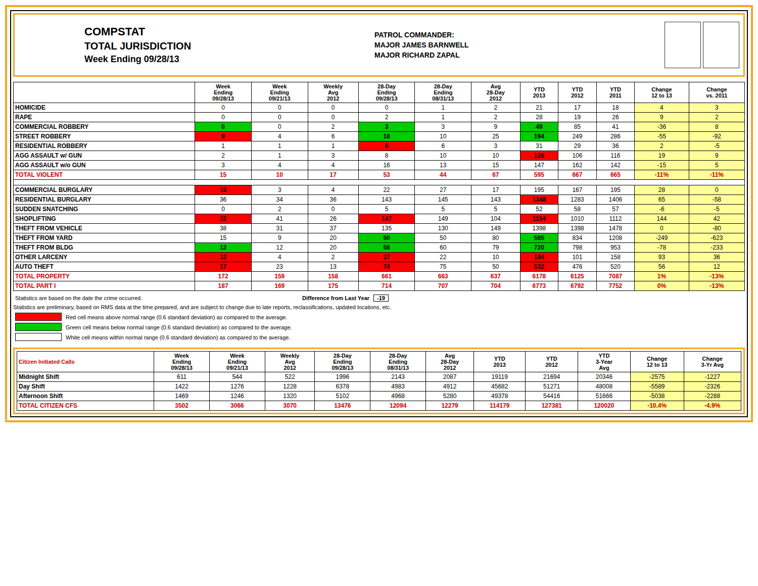COMPSTAT
TOTAL JURISDICTION
Week Ending 09/28/13
PATROL COMMANDER:
MAJOR JAMES BARNWELL
MAJOR RICHARD ZAPAL
| | Week Ending 09/28/13 | Week Ending 09/21/13 | Weekly Avg 2012 | 28-Day Ending 09/28/13 | 28-Day Ending 08/31/13 | Avg 28-Day 2012 | YTD 2013 | YTD 2012 | YTD 2011 | Change 12 to 13 | Change vs. 2011 |
| --- | --- | --- | --- | --- | --- | --- | --- | --- | --- | --- | --- |
| HOMICIDE | 0 | 0 | 0 | 0 | 1 | 2 | 21 | 17 | 18 | 4 | 3 |
| RAPE | 0 | 0 | 0 | 2 | 1 | 2 | 28 | 19 | 26 | 9 | 2 |
| COMMERCIAL ROBBERY | 0 | 0 | 2 | 3 | 3 | 9 | 49 | 85 | 41 | -36 | 8 |
| STREET ROBBERY | 9 | 4 | 6 | 18 | 10 | 25 | 194 | 249 | 286 | -55 | -92 |
| RESIDENTIAL ROBBERY | 1 | 1 | 1 | 6 | 6 | 3 | 31 | 29 | 36 | 2 | -5 |
| AGG ASSAULT w/ GUN | 2 | 1 | 3 | 8 | 10 | 10 | 125 | 106 | 116 | 19 | 9 |
| AGG ASSAULT w/o GUN | 3 | 4 | 4 | 16 | 13 | 15 | 147 | 162 | 142 | -15 | 5 |
| TOTAL VIOLENT | 15 | 10 | 17 | 53 | 44 | 67 | 595 | 667 | 665 | -11% | -11% |
| COMMERCIAL BURGLARY | 10 | 3 | 4 | 22 | 27 | 17 | 195 | 167 | 195 | 28 | 0 |
| RESIDENTIAL BURGLARY | 36 | 34 | 36 | 143 | 145 | 143 | 1348 | 1283 | 1406 | 65 | -58 |
| SUDDEN SNATCHING | 0 | 2 | 0 | 5 | 5 | 5 | 52 | 58 | 57 | -6 | -5 |
| SHOPLIFTING | 32 | 41 | 26 | 147 | 149 | 104 | 1154 | 1010 | 1112 | 144 | 42 |
| THEFT FROM VEHICLE | 38 | 31 | 37 | 135 | 130 | 149 | 1398 | 1398 | 1478 | 0 | -80 |
| THEFT FROM YARD | 15 | 9 | 20 | 50 | 50 | 80 | 585 | 834 | 1208 | -249 | -623 |
| THEFT FROM BLDG | 12 | 12 | 20 | 58 | 60 | 79 | 720 | 798 | 953 | -78 | -233 |
| OTHER LARCENY | 12 | 4 | 2 | 27 | 22 | 10 | 194 | 101 | 158 | 93 | 36 |
| AUTO THEFT | 17 | 23 | 13 | 74 | 75 | 50 | 532 | 476 | 520 | 56 | 12 |
| TOTAL PROPERTY | 172 | 159 | 158 | 661 | 663 | 637 | 6178 | 6125 | 7087 | 1% | -13% |
| TOTAL PART I | 187 | 169 | 175 | 714 | 707 | 704 | 6773 | 6792 | 7752 | 0% | -13% |
| Statistics are based on the date the crime occurred. | Difference from Last Year | -19 |
Statistics are preliminary, based on RMS data at the time prepared, and are subject to change due to late reports, reclassifications, updated locations, etc.
| | Red cell means above normal range (0.6 standard deviation) as compared to the average. |
| | Green cell means below normal range (0.6 standard deviation) as compared to the average. |
| | White cell means within normal range (0.6 standard deviation) as compared to the average. |
| Citizen Initiated Calls | Week Ending 09/28/13 | Week Ending 09/21/13 | Weekly Avg 2012 | 28-Day Ending 09/28/13 | 28-Day Ending 08/31/13 | Avg 28-Day 2012 | YTD 2013 | YTD 2012 | YTD 3-Year Avg | Change 12 to 13 | Change 3-Yr Avg |
| --- | --- | --- | --- | --- | --- | --- | --- | --- | --- | --- | --- |
| Midnight Shift | 611 | 544 | 522 | 1996 | 2143 | 2087 | 19119 | 21694 | 20346 | -2575 | -1227 |
| Day Shift | 1422 | 1276 | 1228 | 6378 | 4983 | 4912 | 45682 | 51271 | 48008 | -5589 | -2326 |
| Afternoon Shift | 1469 | 1246 | 1320 | 5102 | 4968 | 5280 | 49378 | 54416 | 51666 | -5038 | -2288 |
| TOTAL CITIZEN CFS | 3502 | 3066 | 3070 | 13476 | 12094 | 12279 | 114179 | 127381 | 120020 | -10.4% | -4.9% |